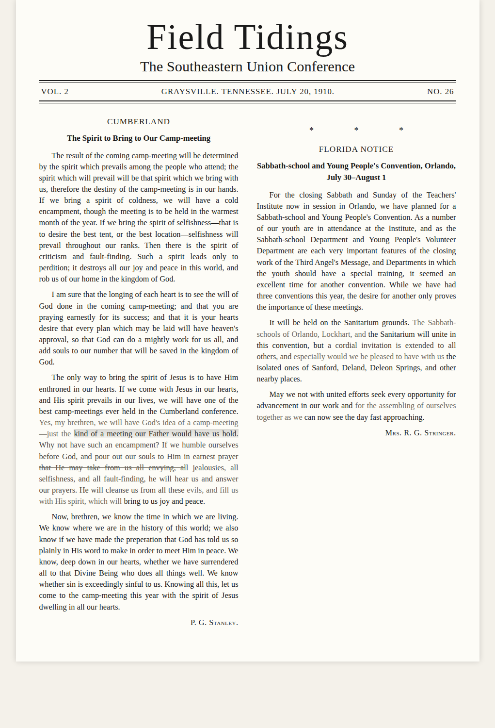Field Tidings
The Southeastern Union Conference
VOL. 2 GRAYSVILLE. TENNESSEE. JULY 20, 1910. NO. 26
Cumberland
The Spirit to Bring to Our Camp-meeting
The result of the coming camp-meeting will be determined by the spirit which prevails among the people who attend; the spirit which will prevail will be that spirit which we bring with us, therefore the destiny of the camp-meeting is in our hands. If we bring a spirit of coldness, we will have a cold encampment, though the meeting is to be held in the warmest month of the year. If we bring the spirit of selfishness—that is to desire the best tent, or the best location—selfishness will prevail throughout our ranks. Then there is the spirit of criticism and fault-finding. Such a spirit leads only to perdition; it destroys all our joy and peace in this world, and rob us of our home in the kingdom of God.
I am sure that the longing of each heart is to see the will of God done in the coming camp-meeting; and that you are praying earnestly for its success; and that it is your hearts desire that every plan which may be laid will have heaven's approval, so that God can do a mightly work for us all, and add souls to our number that will be saved in the kingdom of God.
The only way to bring the spirit of Jesus is to have Him enthroned in our hearts. If we come with Jesus in our hearts, and His spirit prevails in our lives, we will have one of the best camp-meetings ever held in the Cumberland conference. Yes, my brethren, we will have God's idea of a camp-meeting—just the kind of a meeting our Father would have us hold. Why not have such an encampment? If we humble ourselves before God, and pour out our souls to Him in earnest prayer that He may take from us all envying, all jealousies, all selfishness, and all fault-finding, he will hear us and answer our prayers. He will cleanse us from all these evils, and fill us with His spirit, which will bring to us joy and peace.
Now, brethren, we know the time in which we are living. We know where we are in the history of this world; we also know if we have made the preperation that God has told us so plainly in His word to make in order to meet Him in peace. We know, deep down in our hearts, whether we have surrendered all to that Divine Being who does all things well. We know whether sin is exceedingly sinful to us. Knowing all this, let us come to the camp-meeting this year with the spirit of Jesus dwelling in all our hearts.
P. G. Stanley.
* * *
Florida Notice
Sabbath-school and Young People's Convention, Orlando, July 30–August 1
For the closing Sabbath and Sunday of the Teachers' Institute now in session in Orlando, we have planned for a Sabbath-school and Young People's Convention. As a number of our youth are in attendance at the Institute, and as the Sabbath-school Department and Young People's Volunteer Department are each very important features of the closing work of the Third Angel's Message, and Departments in which the youth should have a special training, it seemed an excellent time for another convention. While we have had three conventions this year, the desire for another only proves the importance of these meetings.
It will be held on the Sanitarium grounds. The Sabbath-schools of Orlando, Lockhart, and the Sanitarium will unite in this convention, but a cordial invitation is extended to all others, and especially would we be pleased to have with us the isolated ones of Sanford, Deland, Deleon Springs, and other nearby places.
May we not with united efforts seek every opportunity for advancement in our work and for the assembling of ourselves together as we can now see the day fast approaching.
Mrs. R. G. Stringer.